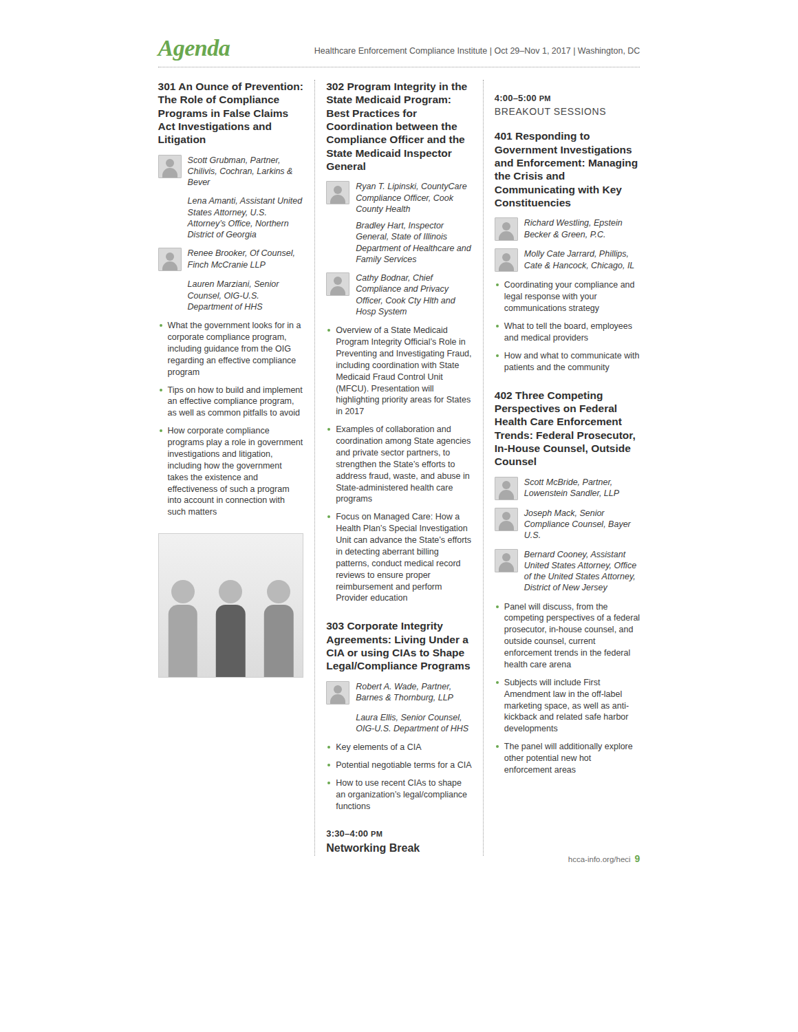Agenda
Healthcare Enforcement Compliance Institute | Oct 29–Nov 1, 2017 | Washington, DC
301 An Ounce of Prevention: The Role of Compliance Programs in False Claims Act Investigations and Litigation
Scott Grubman, Partner, Chilivis, Cochran, Larkins & Bever
Lena Amanti, Assistant United States Attorney, U.S. Attorney’s Office, Northern District of Georgia
Renee Brooker, Of Counsel, Finch McCranie LLP
Lauren Marziani, Senior Counsel, OIG-U.S. Department of HHS
What the government looks for in a corporate compliance program, including guidance from the OIG regarding an effective compliance program
Tips on how to build and implement an effective compliance program, as well as common pitfalls to avoid
How corporate compliance programs play a role in government investigations and litigation, including how the government takes the existence and effectiveness of such a program into account in connection with such matters
302 Program Integrity in the State Medicaid Program: Best Practices for Coordination between the Compliance Officer and the State Medicaid Inspector General
Ryan T. Lipinski, CountyCare Compliance Officer, Cook County Health
Bradley Hart, Inspector General, State of Illinois Department of Healthcare and Family Services
Cathy Bodnar, Chief Compliance and Privacy Officer, Cook Cty Hlth and Hosp System
Overview of a State Medicaid Program Integrity Official’s Role in Preventing and Investigating Fraud, including coordination with State Medicaid Fraud Control Unit (MFCU). Presentation will highlighting priority areas for States in 2017
Examples of collaboration and coordination among State agencies and private sector partners, to strengthen the State’s efforts to address fraud, waste, and abuse in State-administered health care programs
Focus on Managed Care: How a Health Plan’s Special Investigation Unit can advance the State’s efforts in detecting aberrant billing patterns, conduct medical record reviews to ensure proper reimbursement and perform Provider education
303 Corporate Integrity Agreements: Living Under a CIA or using CIAs to Shape Legal/Compliance Programs
Robert A. Wade, Partner, Barnes & Thornburg, LLP
Laura Ellis, Senior Counsel, OIG-U.S. Department of HHS
Key elements of a CIA
Potential negotiable terms for a CIA
How to use recent CIAs to shape an organization’s legal/compliance functions
3:30–4:00 PM
Networking Break
4:00–5:00 PM
Breakout Sessions
401 Responding to Government Investigations and Enforcement: Managing the Crisis and Communicating with Key Constituencies
Richard Westling, Epstein Becker & Green, P.C.
Molly Cate Jarrard, Phillips, Cate & Hancock, Chicago, IL
Coordinating your compliance and legal response with your communications strategy
What to tell the board, employees and medical providers
How and what to communicate with patients and the community
402 Three Competing Perspectives on Federal Health Care Enforcement Trends: Federal Prosecutor, In-House Counsel, Outside Counsel
Scott McBride, Partner, Lowenstein Sandler, LLP
Joseph Mack, Senior Compliance Counsel, Bayer U.S.
Bernard Cooney, Assistant United States Attorney, Office of the United States Attorney, District of New Jersey
Panel will discuss, from the competing perspectives of a federal prosecutor, in-house counsel, and outside counsel, current enforcement trends in the federal health care arena
Subjects will include First Amendment law in the off-label marketing space, as well as anti-kickback and related safe harbor developments
The panel will additionally explore other potential new hot enforcement areas
hcca-info.org/heci9